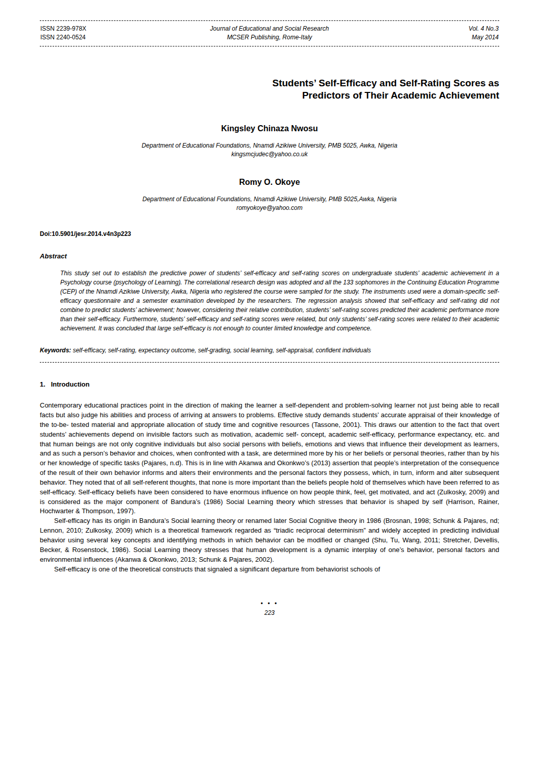| ISSN 2239-978X ISSN 2240-0524 | Journal of Educational and Social Research MCSER Publishing, Rome-Italy | Vol. 4 No.3 May 2014 |
Students’ Self-Efficacy and Self-Rating Scores as
Predictors of Their Academic Achievement
Kingsley Chinaza Nwosu
Department of Educational Foundations, Nnamdi Azikiwe University, PMB 5025, Awka, Nigeria
kingsmcjudec@yahoo.co.uk
Romy O. Okoye
Department of Educational Foundations, Nnamdi Azikiwe University, PMB 5025,Awka, Nigeria
romyokoye@yahoo.com
Doi:10.5901/jesr.2014.v4n3p223
Abstract
This study set out to establish the predictive power of students’ self-efficacy and self-rating scores on undergraduate students’ academic achievement in a Psychology course (psychology of Learning). The correlational research design was adopted and all the 133 sophomores in the Continuing Education Programme (CEP) of the Nnamdi Azikiwe University, Awka, Nigeria who registered the course were sampled for the study. The instruments used were a domain-specific self-efficacy questionnaire and a semester examination developed by the researchers. The regression analysis showed that self-efficacy and self-rating did not combine to predict students’ achievement; however, considering their relative contribution, students’ self-rating scores predicted their academic performance more than their self-efficacy. Furthermore, students’ self-efficacy and self-rating scores were related, but only students’ self-rating scores were related to their academic achievement. It was concluded that large self-efficacy is not enough to counter limited knowledge and competence.
Keywords: self-efficacy, self-rating, expectancy outcome, self-grading, social learning, self-appraisal, confident individuals
1. Introduction
Contemporary educational practices point in the direction of making the learner a self-dependent and problem-solving learner not just being able to recall facts but also judge his abilities and process of arriving at answers to problems. Effective study demands students’ accurate appraisal of their knowledge of the to-be- tested material and appropriate allocation of study time and cognitive resources (Tassone, 2001). This draws our attention to the fact that overt students’ achievements depend on invisible factors such as motivation, academic self- concept, academic self-efficacy, performance expectancy, etc. and that human beings are not only cognitive individuals but also social persons with beliefs, emotions and views that influence their development as learners, and as such a person’s behavior and choices, when confronted with a task, are determined more by his or her beliefs or personal theories, rather than by his or her knowledge of specific tasks (Pajares, n.d). This is in line with Akanwa and Okonkwo’s (2013) assertion that people’s interpretation of the consequence of the result of their own behavior informs and alters their environments and the personal factors they possess, which, in turn, inform and alter subsequent behavior. They noted that of all self-referent thoughts, that none is more important than the beliefs people hold of themselves which have been referred to as self-efficacy. Self-efficacy beliefs have been considered to have enormous influence on how people think, feel, get motivated, and act (Zulkosky, 2009) and is considered as the major component of Bandura’s (1986) Social Learning theory which stresses that behavior is shaped by self (Harrison, Rainer, Hochwarter & Thompson, 1997).
Self-efficacy has its origin in Bandura’s Social learning theory or renamed later Social Cognitive theory in 1986 (Brosnan, 1998; Schunk & Pajares, nd; Lennon, 2010; Zulkosky, 2009) which is a theoretical framework regarded as “triadic reciprocal determinism” and widely accepted in predicting individual behavior using several key concepts and identifying methods in which behavior can be modified or changed (Shu, Tu, Wang, 2011; Stretcher, Devellis, Becker, & Rosenstock, 1986). Social Learning theory stresses that human development is a dynamic interplay of one’s behavior, personal factors and environmental influences (Akanwa & Okonkwo, 2013; Schunk & Pajares, 2002).
Self-efficacy is one of the theoretical constructs that signaled a significant departure from behaviorist schools of
• • •
223